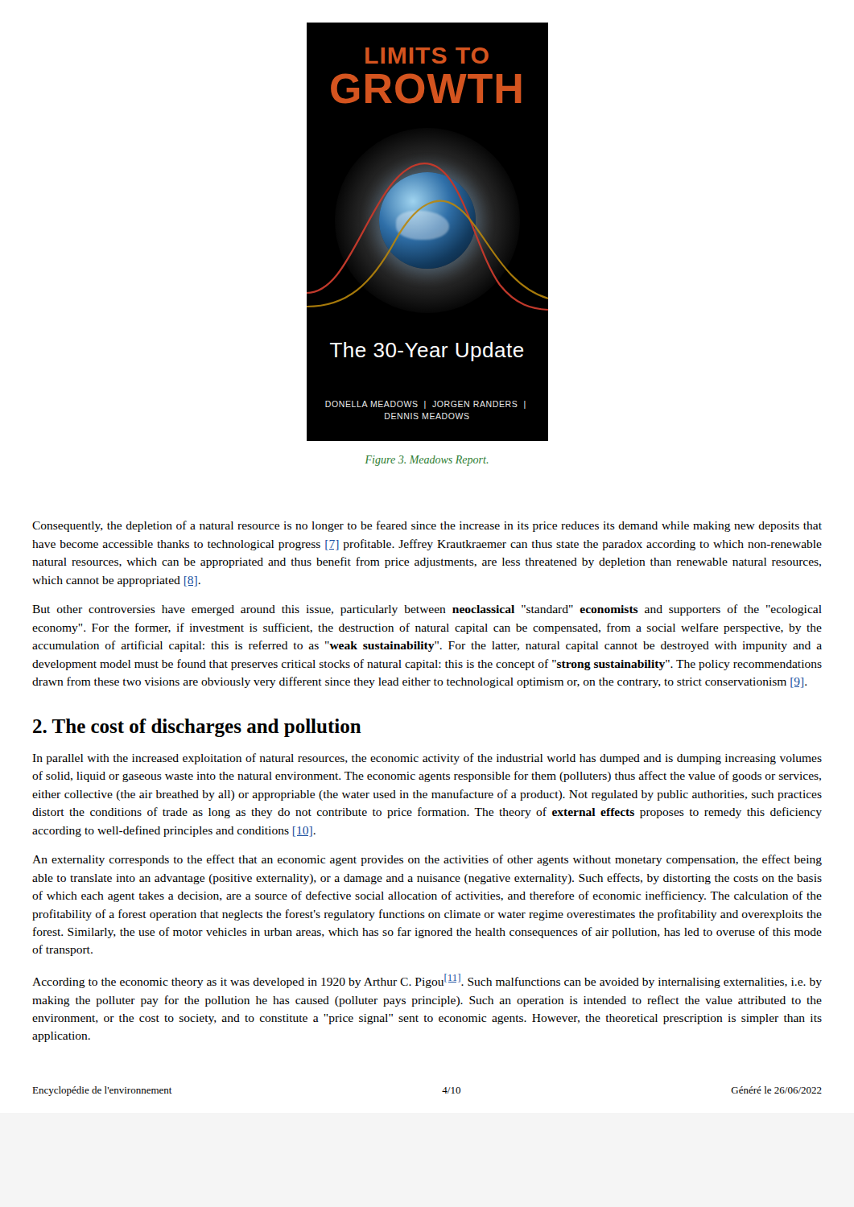Limits to
Growth
The 30-Year Update
Donella Meadows | Jorgen Randers | Dennis Meadows
Figure 3. Meadows Report.
Consequently, the depletion of a natural resource is no longer to be feared since the increase in its price reduces its demand while making new deposits that have become accessible thanks to technological progress [7] profitable. Jeffrey Krautkraemer can thus state the paradox according to which non-renewable natural resources, which can be appropriated and thus benefit from price adjustments, are less threatened by depletion than renewable natural resources, which cannot be appropriated [8].
But other controversies have emerged around this issue, particularly between neoclassical "standard" economists and supporters of the "ecological economy". For the former, if investment is sufficient, the destruction of natural capital can be compensated, from a social welfare perspective, by the accumulation of artificial capital: this is referred to as "weak sustainability". For the latter, natural capital cannot be destroyed with impunity and a development model must be found that preserves critical stocks of natural capital: this is the concept of "strong sustainability". The policy recommendations drawn from these two visions are obviously very different since they lead either to technological optimism or, on the contrary, to strict conservationism [9].
2. The cost of discharges and pollution
In parallel with the increased exploitation of natural resources, the economic activity of the industrial world has dumped and is dumping increasing volumes of solid, liquid or gaseous waste into the natural environment. The economic agents responsible for them (polluters) thus affect the value of goods or services, either collective (the air breathed by all) or appropriable (the water used in the manufacture of a product). Not regulated by public authorities, such practices distort the conditions of trade as long as they do not contribute to price formation. The theory of external effects proposes to remedy this deficiency according to well-defined principles and conditions [10].
An externality corresponds to the effect that an economic agent provides on the activities of other agents without monetary compensation, the effect being able to translate into an advantage (positive externality), or a damage and a nuisance (negative externality). Such effects, by distorting the costs on the basis of which each agent takes a decision, are a source of defective social allocation of activities, and therefore of economic inefficiency. The calculation of the profitability of a forest operation that neglects the forest's regulatory functions on climate or water regime overestimates the profitability and overexploits the forest. Similarly, the use of motor vehicles in urban areas, which has so far ignored the health consequences of air pollution, has led to overuse of this mode of transport.
According to the economic theory as it was developed in 1920 by Arthur C. Pigou[11]. Such malfunctions can be avoided by internalising externalities, i.e. by making the polluter pay for the pollution he has caused (polluter pays principle). Such an operation is intended to reflect the value attributed to the environment, or the cost to society, and to constitute a "price signal" sent to economic agents. However, the theoretical prescription is simpler than its application.
Encyclopédie de l'environnement
4/10
Généré le 26/06/2022